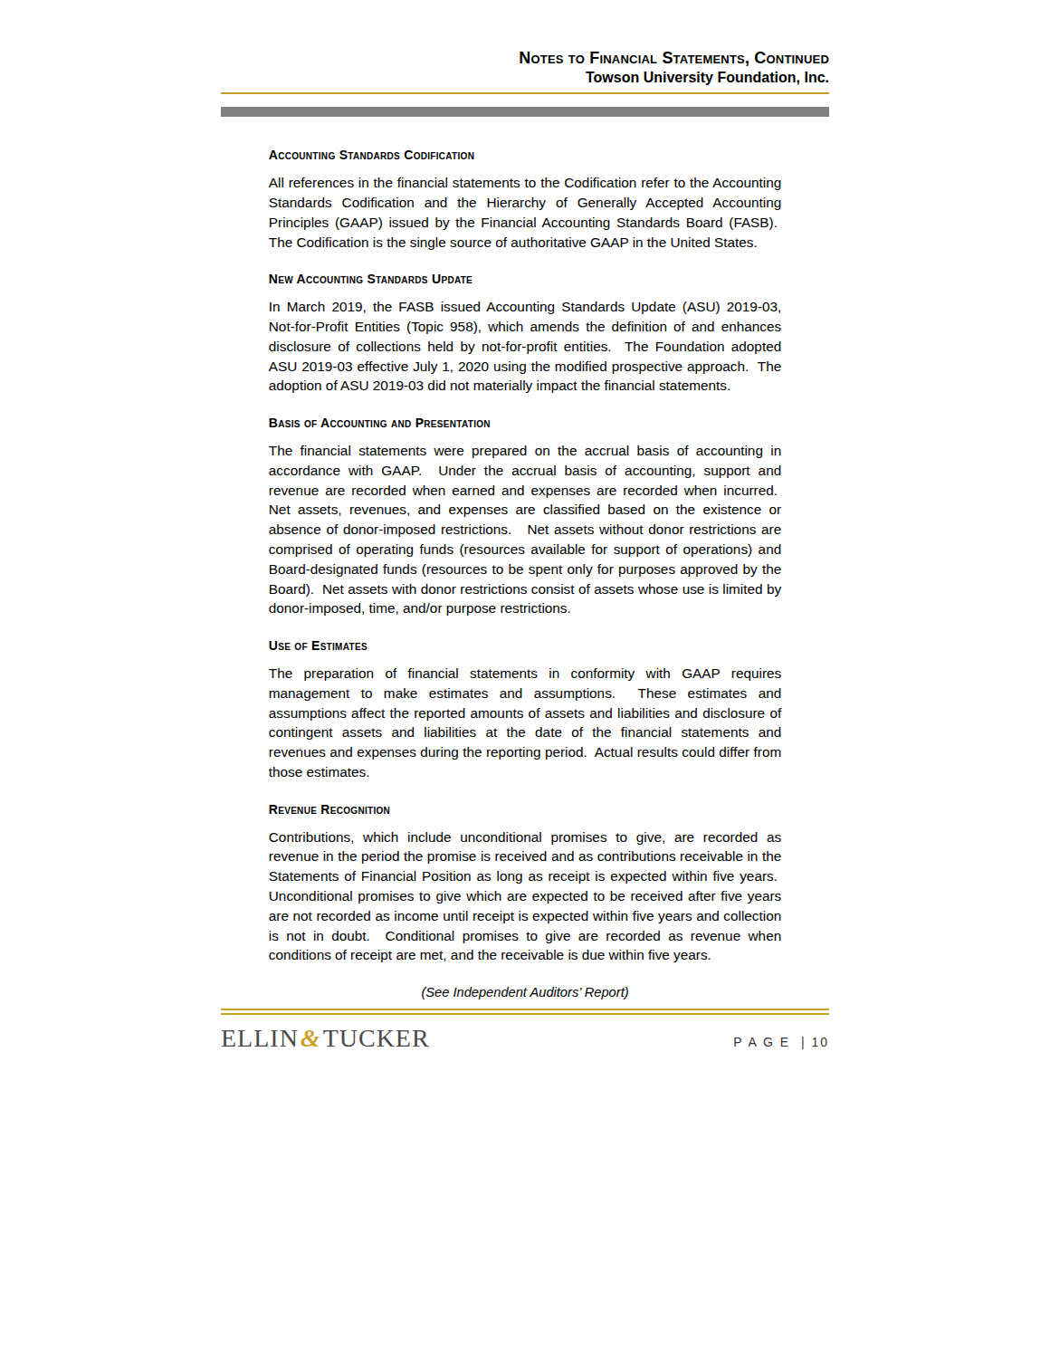Notes to Financial Statements, Continued
Towson University Foundation, Inc.
Accounting Standards Codification
All references in the financial statements to the Codification refer to the Accounting Standards Codification and the Hierarchy of Generally Accepted Accounting Principles (GAAP) issued by the Financial Accounting Standards Board (FASB). The Codification is the single source of authoritative GAAP in the United States.
New Accounting Standards Update
In March 2019, the FASB issued Accounting Standards Update (ASU) 2019-03, Not-for-Profit Entities (Topic 958), which amends the definition of and enhances disclosure of collections held by not-for-profit entities. The Foundation adopted ASU 2019-03 effective July 1, 2020 using the modified prospective approach. The adoption of ASU 2019-03 did not materially impact the financial statements.
Basis of Accounting and Presentation
The financial statements were prepared on the accrual basis of accounting in accordance with GAAP. Under the accrual basis of accounting, support and revenue are recorded when earned and expenses are recorded when incurred. Net assets, revenues, and expenses are classified based on the existence or absence of donor-imposed restrictions. Net assets without donor restrictions are comprised of operating funds (resources available for support of operations) and Board-designated funds (resources to be spent only for purposes approved by the Board). Net assets with donor restrictions consist of assets whose use is limited by donor-imposed, time, and/or purpose restrictions.
Use of Estimates
The preparation of financial statements in conformity with GAAP requires management to make estimates and assumptions. These estimates and assumptions affect the reported amounts of assets and liabilities and disclosure of contingent assets and liabilities at the date of the financial statements and revenues and expenses during the reporting period. Actual results could differ from those estimates.
Revenue Recognition
Contributions, which include unconditional promises to give, are recorded as revenue in the period the promise is received and as contributions receivable in the Statements of Financial Position as long as receipt is expected within five years. Unconditional promises to give which are expected to be received after five years are not recorded as income until receipt is expected within five years and collection is not in doubt. Conditional promises to give are recorded as revenue when conditions of receipt are met, and the receivable is due within five years.
(See Independent Auditors’ Report)
ELLIN&TUCKER
P A G E | 10